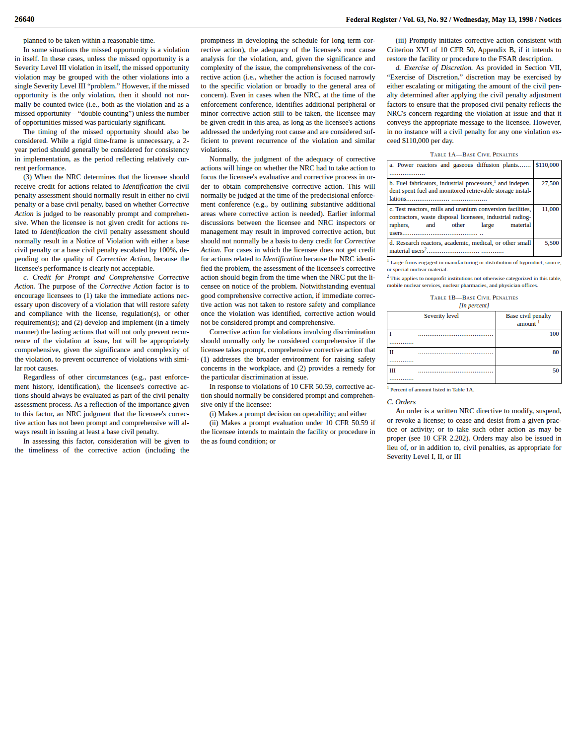26640 Federal Register / Vol. 63, No. 92 / Wednesday, May 13, 1998 / Notices
planned to be taken within a reasonable time.
In some situations the missed opportunity is a violation in itself. In these cases, unless the missed opportunity is a Severity Level III violation in itself, the missed opportunity violation may be grouped with the other violations into a single Severity Level III “problem.” However, if the missed opportunity is the only violation, then it should not normally be counted twice (i.e., both as the violation and as a missed opportunity—“double counting”) unless the number of opportunities missed was particularly significant.
The timing of the missed opportunity should also be considered. While a rigid time-frame is unnecessary, a 2-year period should generally be considered for consistency in implementation, as the period reflecting relatively current performance.
(3) When the NRC determines that the licensee should receive credit for actions related to Identification the civil penalty assessment should normally result in either no civil penalty or a base civil penalty, based on whether Corrective Action is judged to be reasonably prompt and comprehensive. When the licensee is not given credit for actions related to Identification the civil penalty assessment should normally result in a Notice of Violation with either a base civil penalty or a base civil penalty escalated by 100%, depending on the quality of Corrective Action, because the licensee's performance is clearly not acceptable.
c. Credit for Prompt and Comprehensive Corrective Action. The purpose of the Corrective Action factor is to encourage licensees to (1) take the immediate actions necessary upon discovery of a violation that will restore safety and compliance with the license, regulation(s), or other requirement(s); and (2) develop and implement (in a timely manner) the lasting actions that will not only prevent recurrence of the violation at issue, but will be appropriately comprehensive, given the significance and complexity of the violation, to prevent occurrence of violations with similar root causes.
Regardless of other circumstances (e.g., past enforcement history, identification), the licensee's corrective actions should always be evaluated as part of the civil penalty assessment process. As a reflection of the importance given to this factor, an NRC judgment that the licensee's corrective action has not been prompt and comprehensive will always result in issuing at least a base civil penalty.
In assessing this factor, consideration will be given to the timeliness of the corrective action (including the promptness in developing the schedule for long term corrective action), the adequacy of the licensee's root cause analysis for the violation, and, given the significance and complexity of the issue, the comprehensiveness of the corrective action (i.e., whether the action is focused narrowly to the specific violation or broadly to the general area of concern). Even in cases when the NRC, at the time of the enforcement conference, identifies additional peripheral or minor corrective action still to be taken, the licensee may be given credit in this area, as long as the licensee's actions addressed the underlying root cause and are considered sufficient to prevent recurrence of the violation and similar violations.
Normally, the judgment of the adequacy of corrective actions will hinge on whether the NRC had to take action to focus the licensee's evaluative and corrective process in order to obtain comprehensive corrective action. This will normally be judged at the time of the predecisional enforcement conference (e.g., by outlining substantive additional areas where corrective action is needed). Earlier informal discussions between the licensee and NRC inspectors or management may result in improved corrective action, but should not normally be a basis to deny credit for Corrective Action. For cases in which the licensee does not get credit for actions related to Identification because the NRC identified the problem, the assessment of the licensee's corrective action should begin from the time when the NRC put the licensee on notice of the problem. Notwithstanding eventual good comprehensive corrective action, if immediate corrective action was not taken to restore safety and compliance once the violation was identified, corrective action would not be considered prompt and comprehensive.
Corrective action for violations involving discrimination should normally only be considered comprehensive if the licensee takes prompt, comprehensive corrective action that (1) addresses the broader environment for raising safety concerns in the workplace, and (2) provides a remedy for the particular discrimination at issue.
In response to violations of 10 CFR 50.59, corrective action should normally be considered prompt and comprehensive only if the licensee:
(i) Makes a prompt decision on operability; and either
(ii) Makes a prompt evaluation under 10 CFR 50.59 if the licensee intends to maintain the facility or procedure in the as found condition; or
(iii) Promptly initiates corrective action consistent with Criterion XVI of 10 CFR 50, Appendix B, if it intends to restore the facility or procedure to the FSAR description.
d. Exercise of Discretion. As provided in Section VII, “Exercise of Discretion,” discretion may be exercised by either escalating or mitigating the amount of the civil penalty determined after applying the civil penalty adjustment factors to ensure that the proposed civil penalty reflects the NRC's concern regarding the violation at issue and that it conveys the appropriate message to the licensee. However, in no instance will a civil penalty for any one violation exceed $110,000 per day.
Table 1A—Base Civil Penalties
| a. Power reactors and gaseous diffusion plants ....... ................... | $110,000 |
| b. Fuel fabricators, industrial processors, 1 and independent spent fuel and monitored retrievable storage installations ....................... ................... | 27,500 |
| c. Test reactors, mills and uranium conversion facilities, contractors, waste disposal licensees, industrial radiographers, and other large material users ........................................ .. | 11,000 |
| d. Research reactors, academic, medical, or other small material users 2 ............................ ............ | 5,500 |
1 Large firms engaged in manufacturing or distribution of byproduct, source, or special nuclear material.
2 This applies to nonprofit institutions not otherwise categorized in this table, mobile nuclear services, nuclear pharmacies, and physician offices.
Table 1B—Base Civil Penalties [In percent]
| Severity level | Base civil penalty amount 1 |
| --- | --- |
| I ........................................ ............. | 100 |
| II ........................................ ............. | 80 |
| III ........................................ ............. | 50 |
1 Percent of amount listed in Table 1A.
C. Orders
An order is a written NRC directive to modify, suspend, or revoke a license; to cease and desist from a given practice or activity; or to take such other action as may be proper (see 10 CFR 2.202). Orders may also be issued in lieu of, or in addition to, civil penalties, as appropriate for Severity Level I, II, or III